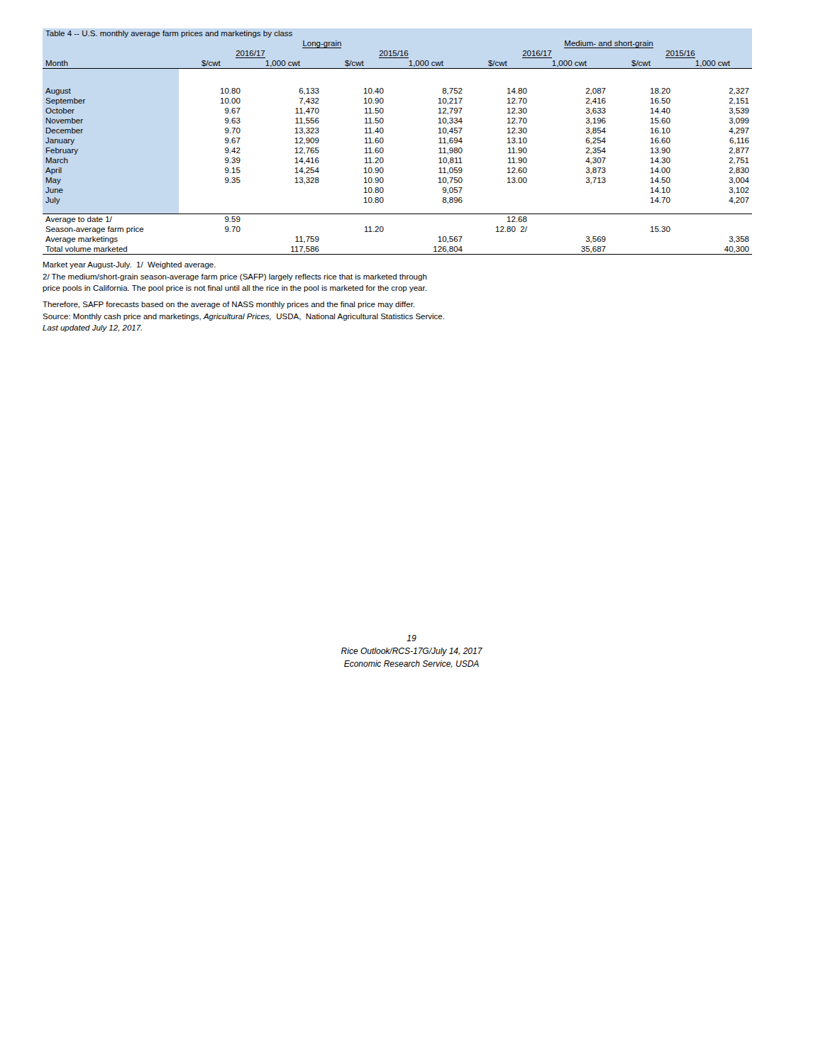| Table 4 -- U.S. monthly average farm prices and marketings by class |
| | Long-grain | Medium- and short-grain |
| | 2016/17 | 2015/16 | 2016/17 | 2015/16 |
| Month | $/cwt | 1,000 cwt | $/cwt | 1,000 cwt | $/cwt | 1,000 cwt | $/cwt | 1,000 cwt |
| August | 10.80 | 6,133 | 10.40 | 8,752 | 14.80 | 2,087 | 18.20 | 2,327 |
| September | 10.00 | 7,432 | 10.90 | 10,217 | 12.70 | 2,416 | 16.50 | 2,151 |
| October | 9.67 | 11,470 | 11.50 | 12,797 | 12.30 | 3,633 | 14.40 | 3,539 |
| November | 9.63 | 11,556 | 11.50 | 10,334 | 12.70 | 3,196 | 15.60 | 3,099 |
| December | 9.70 | 13,323 | 11.40 | 10,457 | 12.30 | 3,854 | 16.10 | 4,297 |
| January | 9.67 | 12,909 | 11.60 | 11,694 | 13.10 | 6,254 | 16.60 | 6,116 |
| February | 9.42 | 12,765 | 11.60 | 11,980 | 11.90 | 2,354 | 13.90 | 2,877 |
| March | 9.39 | 14,416 | 11.20 | 10,811 | 11.90 | 4,307 | 14.30 | 2,751 |
| April | 9.15 | 14,254 | 10.90 | 11,059 | 12.60 | 3,873 | 14.00 | 2,830 |
| May | 9.35 | 13,328 | 10.90 | 10,750 | 13.00 | 3,713 | 14.50 | 3,004 |
| June | | | 10.80 | 9,057 | | | 14.10 | 3,102 |
| July | | | 10.80 | 8,896 | | | 14.70 | 4,207 |
| Average to date 1/ | 9.59 | | | | 12.68 | | | |
| Season-average farm price | 9.70 | | 11.20 | | 12.80 2/ | | 15.30 | |
| Average marketings | | 11,759 | | 10,567 | | 3,569 | | 3,358 |
| Total volume marketed | | 117,586 | | 126,804 | | 35,687 | | 40,300 |
Market year August-July. 1/ Weighted average.
2/ The medium/short-grain season-average farm price (SAFP) largely reflects rice that is marketed through
price pools in California. The pool price is not final until all the rice in the pool is marketed for the crop year.
Therefore, SAFP forecasts based on the average of NASS monthly prices and the final price may differ.
Source: Monthly cash price and marketings, Agricultural Prices, USDA, National Agricultural Statistics Service.
Last updated July 12, 2017.
19
Rice Outlook/RCS-17G/July 14, 2017
Economic Research Service, USDA